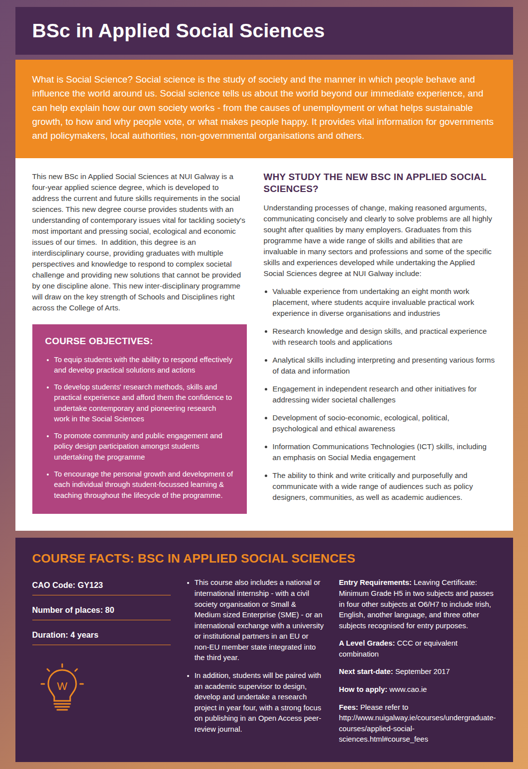BSc in Applied Social Sciences
What is Social Science? Social science is the study of society and the manner in which people behave and influence the world around us. Social science tells us about the world beyond our immediate experience, and can help explain how our own society works - from the causes of unemployment or what helps sustainable growth, to how and why people vote, or what makes people happy. It provides vital information for governments and policymakers, local authorities, non-governmental organisations and others.
This new BSc in Applied Social Sciences at NUI Galway is a four-year applied science degree, which is developed to address the current and future skills requirements in the social sciences. This new degree course provides students with an understanding of contemporary issues vital for tackling society's most important and pressing social, ecological and economic issues of our times. In addition, this degree is an interdisciplinary course, providing graduates with multiple perspectives and knowledge to respond to complex societal challenge and providing new solutions that cannot be provided by one discipline alone. This new inter-disciplinary programme will draw on the key strength of Schools and Disciplines right across the College of Arts.
Course Objectives:
To equip students with the ability to respond effectively and develop practical solutions and actions
To develop students' research methods, skills and practical experience and afford them the confidence to undertake contemporary and pioneering research work in the Social Sciences
To promote community and public engagement and policy design participation amongst students undertaking the programme
To encourage the personal growth and development of each individual through student-focussed learning & teaching throughout the lifecycle of the programme.
Why study the new BSc in Applied Social Sciences?
Understanding processes of change, making reasoned arguments, communicating concisely and clearly to solve problems are all highly sought after qualities by many employers. Graduates from this programme have a wide range of skills and abilities that are invaluable in many sectors and professions and some of the specific skills and experiences developed while undertaking the Applied Social Sciences degree at NUI Galway include:
Valuable experience from undertaking an eight month work placement, where students acquire invaluable practical work experience in diverse organisations and industries
Research knowledge and design skills, and practical experience with research tools and applications
Analytical skills including interpreting and presenting various forms of data and information
Engagement in independent research and other initiatives for addressing wider societal challenges
Development of socio-economic, ecological, political, psychological and ethical awareness
Information Communications Technologies (ICT) skills, including an emphasis on Social Media engagement
The ability to think and write critically and purposefully and communicate with a wide range of audiences such as policy designers, communities, as well as academic audiences.
Course Facts: BSc in Applied Social Sciences
CAO Code: GY123
Number of places: 80
Duration: 4 years
W
This course also includes a national or international internship - with a civil society organisation or Small & Medium sized Enterprise (SME) - or an international exchange with a university or institutional partners in an EU or non-EU member state integrated into the third year.
In addition, students will be paired with an academic supervisor to design, develop and undertake a research project in year four, with a strong focus on publishing in an Open Access peer-review journal.
Entry Requirements: Leaving Certificate: Minimum Grade H5 in two subjects and passes in four other subjects at O6/H7 to include Irish, English, another language, and three other subjects recognised for entry purposes.
A Level Grades: CCC or equivalent combination
Next start-date: September 2017
How to apply: www.cao.ie
Fees: Please refer to http://www.nuigalway.ie/courses/undergraduate-courses/applied-social-sciences.html#course_fees